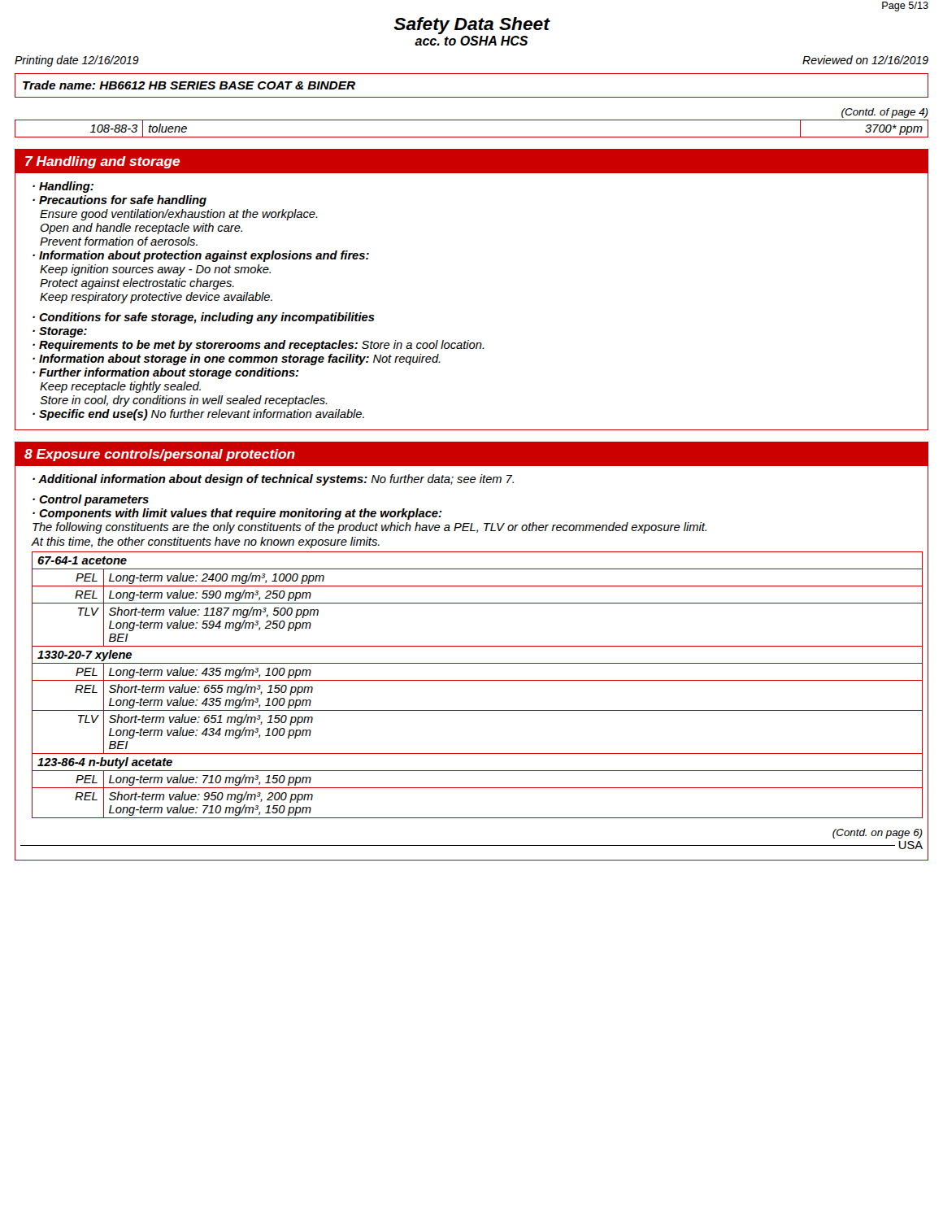Page 5/13
Safety Data Sheet
acc. to OSHA HCS
Printing date 12/16/2019 Reviewed on 12/16/2019
Trade name: HB6612 HB SERIES BASE COAT & BINDER
(Contd. of page 4)
| 108-88-3 | toluene | 3700* ppm |
7 Handling and storage
Handling:
Precautions for safe handling
Ensure good ventilation/exhaustion at the workplace.
Open and handle receptacle with care.
Prevent formation of aerosols.
Information about protection against explosions and fires:
Keep ignition sources away - Do not smoke.
Protect against electrostatic charges.
Keep respiratory protective device available.
Conditions for safe storage, including any incompatibilities
Storage:
Requirements to be met by storerooms and receptacles: Store in a cool location.
Information about storage in one common storage facility: Not required.
Further information about storage conditions:
Keep receptacle tightly sealed.
Store in cool, dry conditions in well sealed receptacles.
Specific end use(s) No further relevant information available.
8 Exposure controls/personal protection
Additional information about design of technical systems: No further data; see item 7.
Control parameters
Components with limit values that require monitoring at the workplace:
The following constituents are the only constituents of the product which have a PEL, TLV or other recommended exposure limit.
At this time, the other constituents have no known exposure limits.
| 67-64-1 acetone |
| PEL | Long-term value: 2400 mg/m³, 1000 ppm |
| REL | Long-term value: 590 mg/m³, 250 ppm |
| TLV | Short-term value: 1187 mg/m³, 500 ppm Long-term value: 594 mg/m³, 250 ppm BEI |
| 1330-20-7 xylene |
| PEL | Long-term value: 435 mg/m³, 100 ppm |
| REL | Short-term value: 655 mg/m³, 150 ppm Long-term value: 435 mg/m³, 100 ppm |
| TLV | Short-term value: 651 mg/m³, 150 ppm Long-term value: 434 mg/m³, 100 ppm BEI |
| 123-86-4 n-butyl acetate |
| PEL | Long-term value: 710 mg/m³, 150 ppm |
| REL | Short-term value: 950 mg/m³, 200 ppm Long-term value: 710 mg/m³, 150 ppm |
(Contd. on page 6)
USA